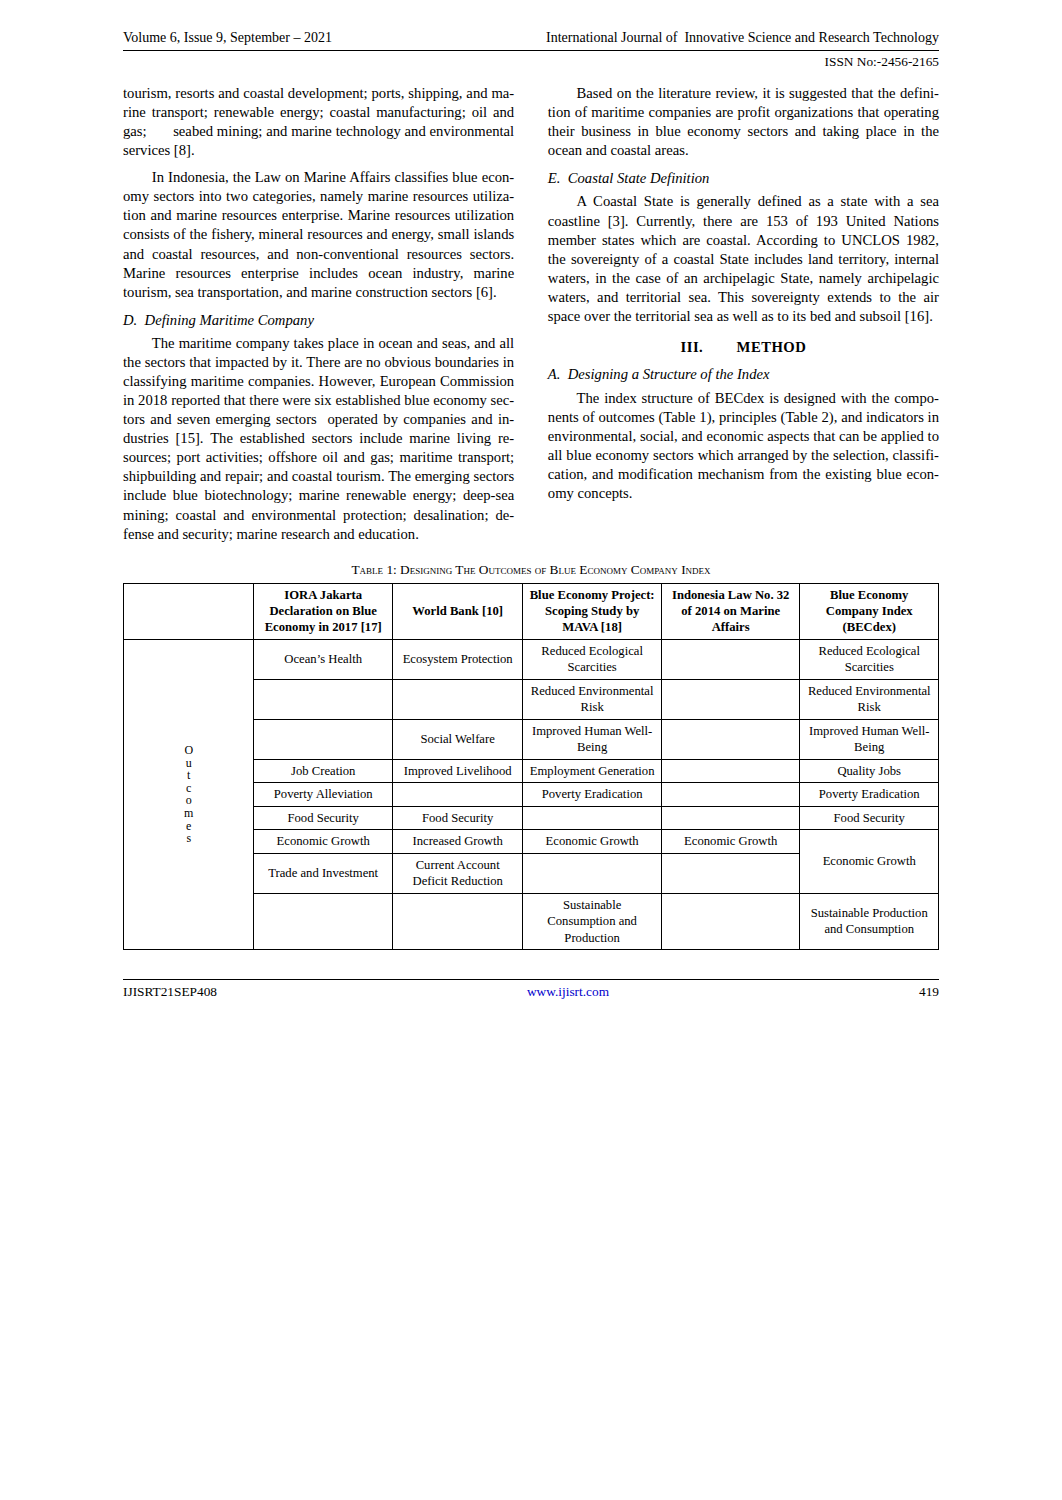Volume 6, Issue 9, September – 2021
International Journal of Innovative Science and Research Technology
ISSN No:-2456-2165
tourism, resorts and coastal development; ports, shipping, and marine transport; renewable energy; coastal manufacturing; oil and gas; seabed mining; and marine technology and environmental services [8].
In Indonesia, the Law on Marine Affairs classifies blue economy sectors into two categories, namely marine resources utilization and marine resources enterprise. Marine resources utilization consists of the fishery, mineral resources and energy, small islands and coastal resources, and non-conventional resources sectors. Marine resources enterprise includes ocean industry, marine tourism, sea transportation, and marine construction sectors [6].
D. Defining Maritime Company
The maritime company takes place in ocean and seas, and all the sectors that impacted by it. There are no obvious boundaries in classifying maritime companies. However, European Commission in 2018 reported that there were six established blue economy sectors and seven emerging sectors operated by companies and industries [15]. The established sectors include marine living resources; port activities; offshore oil and gas; maritime transport; shipbuilding and repair; and coastal tourism. The emerging sectors include blue biotechnology; marine renewable energy; deep-sea mining; coastal and environmental protection; desalination; defense and security; marine research and education.
Based on the literature review, it is suggested that the definition of maritime companies are profit organizations that operating their business in blue economy sectors and taking place in the ocean and coastal areas.
E. Coastal State Definition
A Coastal State is generally defined as a state with a sea coastline [3]. Currently, there are 153 of 193 United Nations member states which are coastal. According to UNCLOS 1982, the sovereignty of a coastal State includes land territory, internal waters, in the case of an archipelagic State, namely archipelagic waters, and territorial sea. This sovereignty extends to the air space over the territorial sea as well as to its bed and subsoil [16].
III. Method
A. Designing a Structure of the Index
The index structure of BECdex is designed with the components of outcomes (Table 1), principles (Table 2), and indicators in environmental, social, and economic aspects that can be applied to all blue economy sectors which arranged by the selection, classification, and modification mechanism from the existing blue economy concepts.
Table 1: Designing The Outcomes of Blue Economy Company Index
| | IORA Jakarta Declaration on Blue Economy in 2017 [17] | World Bank [10] | Blue Economy Project: Scoping Study by MAVA [18] | Indonesia Law No. 32 of 2014 on Marine Affairs | Blue Economy Company Index (BECdex) |
| --- | --- | --- | --- | --- | --- |
| O u t c o m e s | Ocean’s Health | Ecosystem Protection | Reduced Ecological Scarcities | | Reduced Ecological Scarcities |
| | | Reduced Environmental Risk | | Reduced Environmental Risk |
| | Social Welfare | Improved Human Well-Being | | Improved Human Well-Being |
| Job Creation | Improved Livelihood | Employment Generation | | Quality Jobs |
| Poverty Alleviation | | Poverty Eradication | | Poverty Eradication |
| Food Security | Food Security | | | Food Security |
| Economic Growth | Increased Growth | Economic Growth | Economic Growth | Economic Growth |
| Trade and Investment | Current Account Deficit Reduction | | |
| | | Sustainable Consumption and Production | | Sustainable Production and Consumption |
IJISRT21SEP408
www.ijisrt.com
419